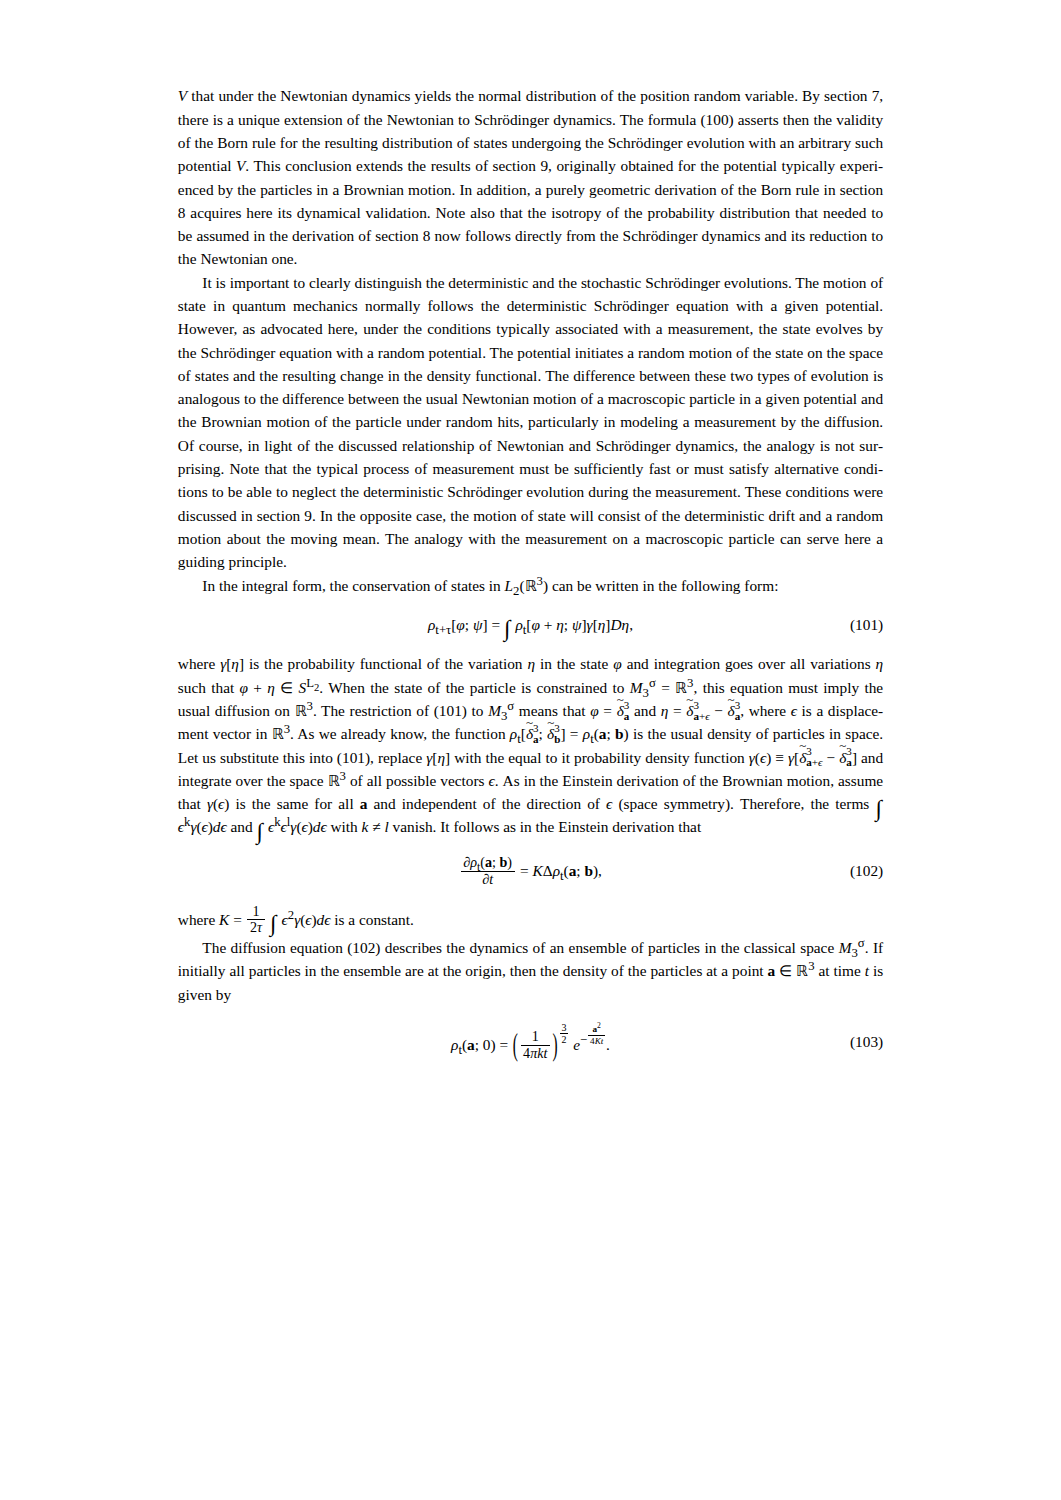V that under the Newtonian dynamics yields the normal distribution of the position random variable. By section 7, there is a unique extension of the Newtonian to Schrödinger dynamics. The formula (100) asserts then the validity of the Born rule for the resulting distribution of states undergoing the Schrödinger evolution with an arbitrary such potential V. This conclusion extends the results of section 9, originally obtained for the potential typically experienced by the particles in a Brownian motion. In addition, a purely geometric derivation of the Born rule in section 8 acquires here its dynamical validation. Note also that the isotropy of the probability distribution that needed to be assumed in the derivation of section 8 now follows directly from the Schrödinger dynamics and its reduction to the Newtonian one.
It is important to clearly distinguish the deterministic and the stochastic Schrödinger evolutions. The motion of state in quantum mechanics normally follows the deterministic Schrödinger equation with a given potential. However, as advocated here, under the conditions typically associated with a measurement, the state evolves by the Schrödinger equation with a random potential. The potential initiates a random motion of the state on the space of states and the resulting change in the density functional. The difference between these two types of evolution is analogous to the difference between the usual Newtonian motion of a macroscopic particle in a given potential and the Brownian motion of the particle under random hits, particularly in modeling a measurement by the diffusion. Of course, in light of the discussed relationship of Newtonian and Schrödinger dynamics, the analogy is not surprising. Note that the typical process of measurement must be sufficiently fast or must satisfy alternative conditions to be able to neglect the deterministic Schrödinger evolution during the measurement. These conditions were discussed in section 9. In the opposite case, the motion of state will consist of the deterministic drift and a random motion about the moving mean. The analogy with the measurement on a macroscopic particle can serve here a guiding principle.
In the integral form, the conservation of states in L2(ℝ3) can be written in the following form:
ρt+τ[φ; ψ] = ∫ ρt[φ + η; ψ]γ[η]Dη, (101)
where γ[η] is the probability functional of the variation η in the state φ and integration goes over all variations η such that φ + η ∈ SL2. When the state of the particle is constrained to M3σ = ℝ3, this equation must imply the usual diffusion on ℝ3. The restriction of (101) to M3σ means that φ = ~δ 3 a and η = ~δ 3 a+ϵ − ~δ 3 a, where ϵ is a displacement vector in ℝ3. As we already know, the function ρt[~δ 3 a; ~δ 3 b] = ρt(a; b) is the usual density of particles in space. Let us substitute this into (101), replace γ[η] with the equal to it probability density function γ(ϵ) ≡ γ[~δ 3 a+ϵ − ~δ 3 a] and integrate over the space ℝ3 of all possible vectors ϵ. As in the Einstein derivation of the Brownian motion, assume that γ(ϵ) is the same for all a and independent of the direction of ϵ (space symmetry). Therefore, the terms ∫ ϵkγ(ϵ)dϵ and ∫ ϵkϵlγ(ϵ)dϵ with k ≠ l vanish. It follows as in the Einstein derivation that
∂ρt(a; b)∂t = KΔρt(a; b), (102)
where K = 12τ ∫ ϵ2γ(ϵ)dϵ is a constant.
The diffusion equation (102) describes the dynamics of an ensemble of particles in the classical space M3σ. If initially all particles in the ensemble are at the origin, then the density of the particles at a point a ∈ ℝ3 at time t is given by
ρt(a; 0) = (14πkt)32 e−a24Kt. (103)